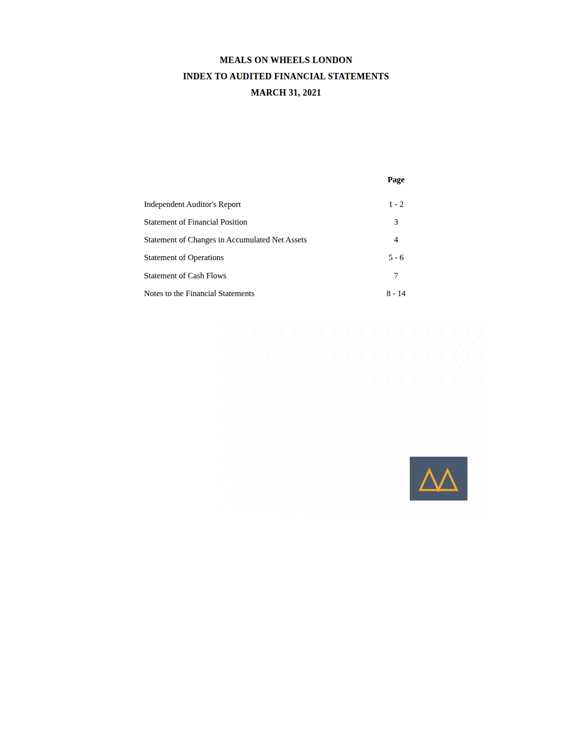MEALS ON WHEELS LONDON
INDEX TO AUDITED FINANCIAL STATEMENTS
MARCH 31, 2021
| | Page |
| --- | --- |
| Independent Auditor's Report | 1 - 2 |
| Statement of Financial Position | 3 |
| Statement of Changes in Accumulated Net Assets | 4 |
| Statement of Operations | 5 - 6 |
| Statement of Cash Flows | 7 |
| Notes to the Financial Statements | 8 - 14 |